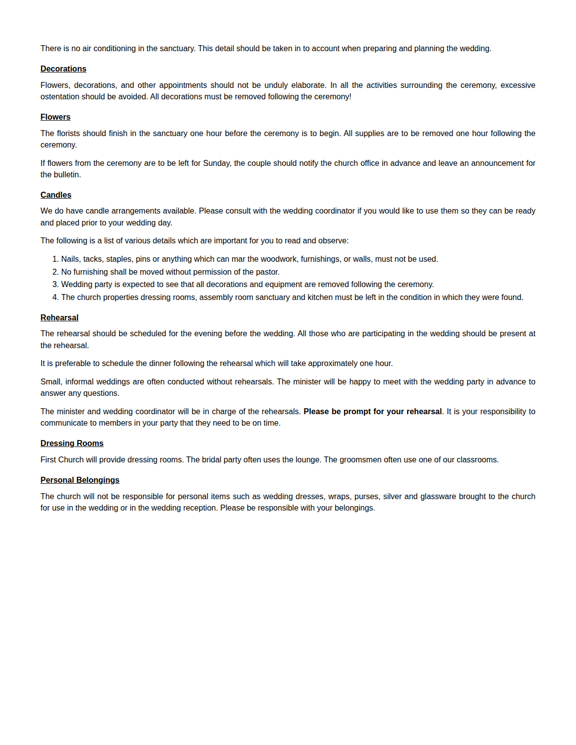There is no air conditioning in the sanctuary. This detail should be taken in to account when preparing and planning the wedding.
Decorations
Flowers, decorations, and other appointments should not be unduly elaborate. In all the activities surrounding the ceremony, excessive ostentation should be avoided. All decorations must be removed following the ceremony!
Flowers
The florists should finish in the sanctuary one hour before the ceremony is to begin. All supplies are to be removed one hour following the ceremony.
If flowers from the ceremony are to be left for Sunday, the couple should notify the church office in advance and leave an announcement for the bulletin.
Candles
We do have candle arrangements available. Please consult with the wedding coordinator if you would like to use them so they can be ready and placed prior to your wedding day.
The following is a list of various details which are important for you to read and observe:
Nails, tacks, staples, pins or anything which can mar the woodwork, furnishings, or walls, must not be used.
No furnishing shall be moved without permission of the pastor.
Wedding party is expected to see that all decorations and equipment are removed following the ceremony.
The church properties dressing rooms, assembly room sanctuary and kitchen must be left in the condition in which they were found.
Rehearsal
The rehearsal should be scheduled for the evening before the wedding. All those who are participating in the wedding should be present at the rehearsal.
It is preferable to schedule the dinner following the rehearsal which will take approximately one hour.
Small, informal weddings are often conducted without rehearsals. The minister will be happy to meet with the wedding party in advance to answer any questions.
The minister and wedding coordinator will be in charge of the rehearsals. Please be prompt for your rehearsal. It is your responsibility to communicate to members in your party that they need to be on time.
Dressing Rooms
First Church will provide dressing rooms. The bridal party often uses the lounge. The groomsmen often use one of our classrooms.
Personal Belongings
The church will not be responsible for personal items such as wedding dresses, wraps, purses, silver and glassware brought to the church for use in the wedding or in the wedding reception. Please be responsible with your belongings.